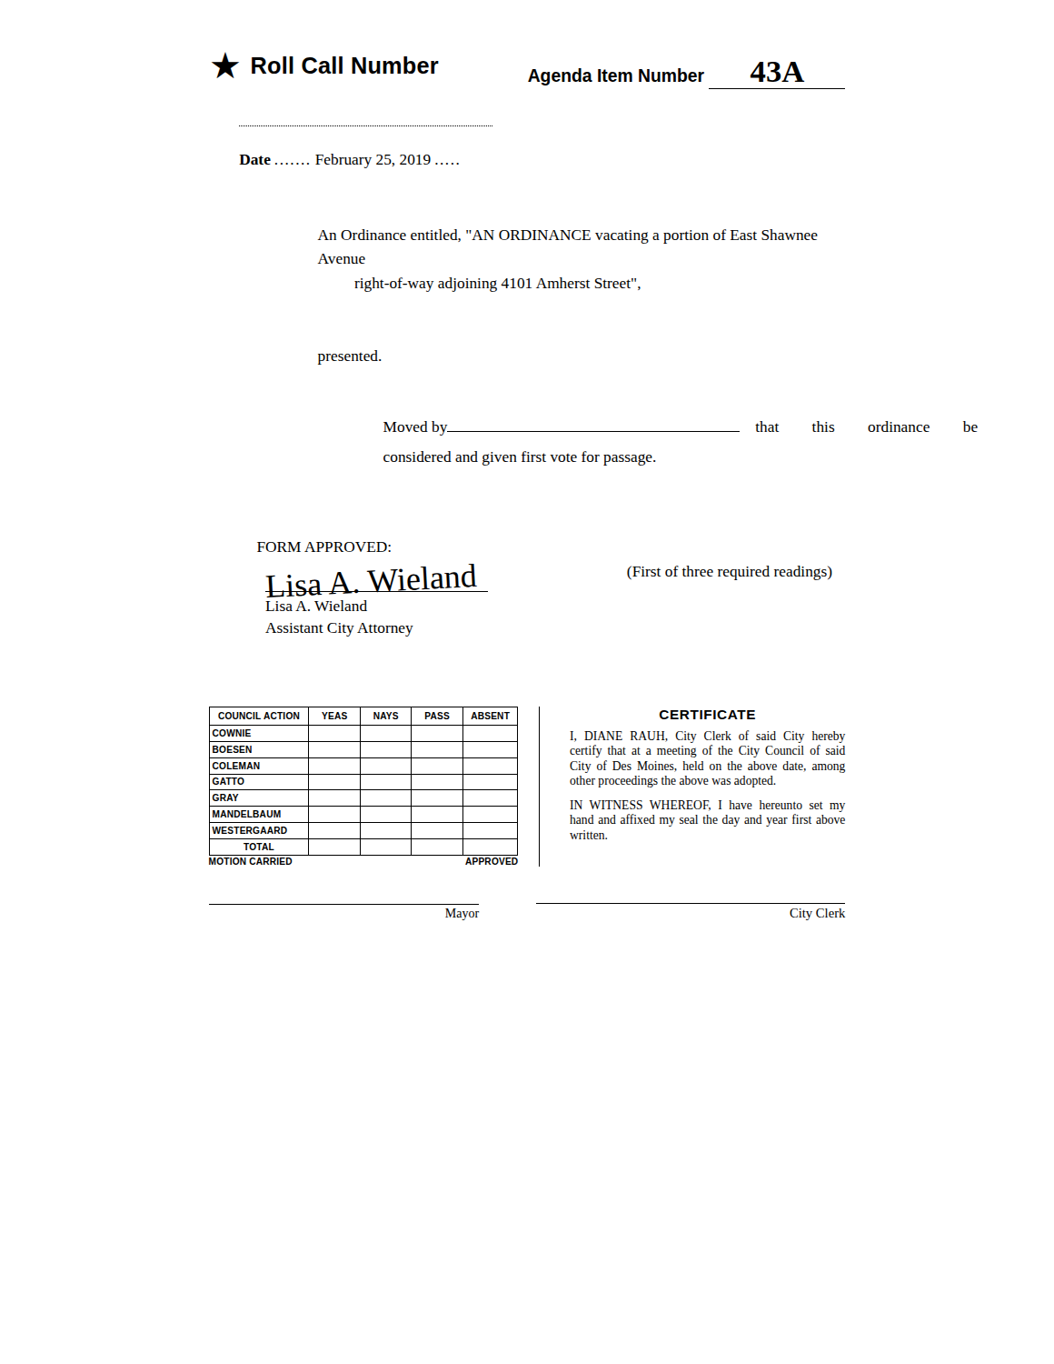★ Roll Call Number
Agenda Item Number
43A
Date ....... February 25, 2019 .....
An Ordinance entitled, "AN ORDINANCE vacating a portion of East Shawnee Avenue right-of-way adjoining 4101 Amherst Street",
presented.
Moved by that this ordinance be
considered and given first vote for passage.
(First of three required readings)
FORM APPROVED:
Lisa A. Wieland
Lisa A. Wieland
Assistant City Attorney
| COUNCIL ACTION | YEAS | NAYS | PASS | ABSENT |
| --- | --- | --- | --- | --- |
| COWNIE | | | | |
| BOESEN | | | | |
| COLEMAN | | | | |
| GATTO | | | | |
| GRAY | | | | |
| MANDELBAUM | | | | |
| WESTERGAARD | | | | |
| TOTAL | | | | |
MOTION CARRIED APPROVED
CERTIFICATE
I, DIANE RAUH, City Clerk of said City hereby certify that at a meeting of the City Council of said City of Des Moines, held on the above date, among other proceedings the above was adopted.
IN WITNESS WHEREOF, I have hereunto set my hand and affixed my seal the day and year first above written.
Mayor
City Clerk